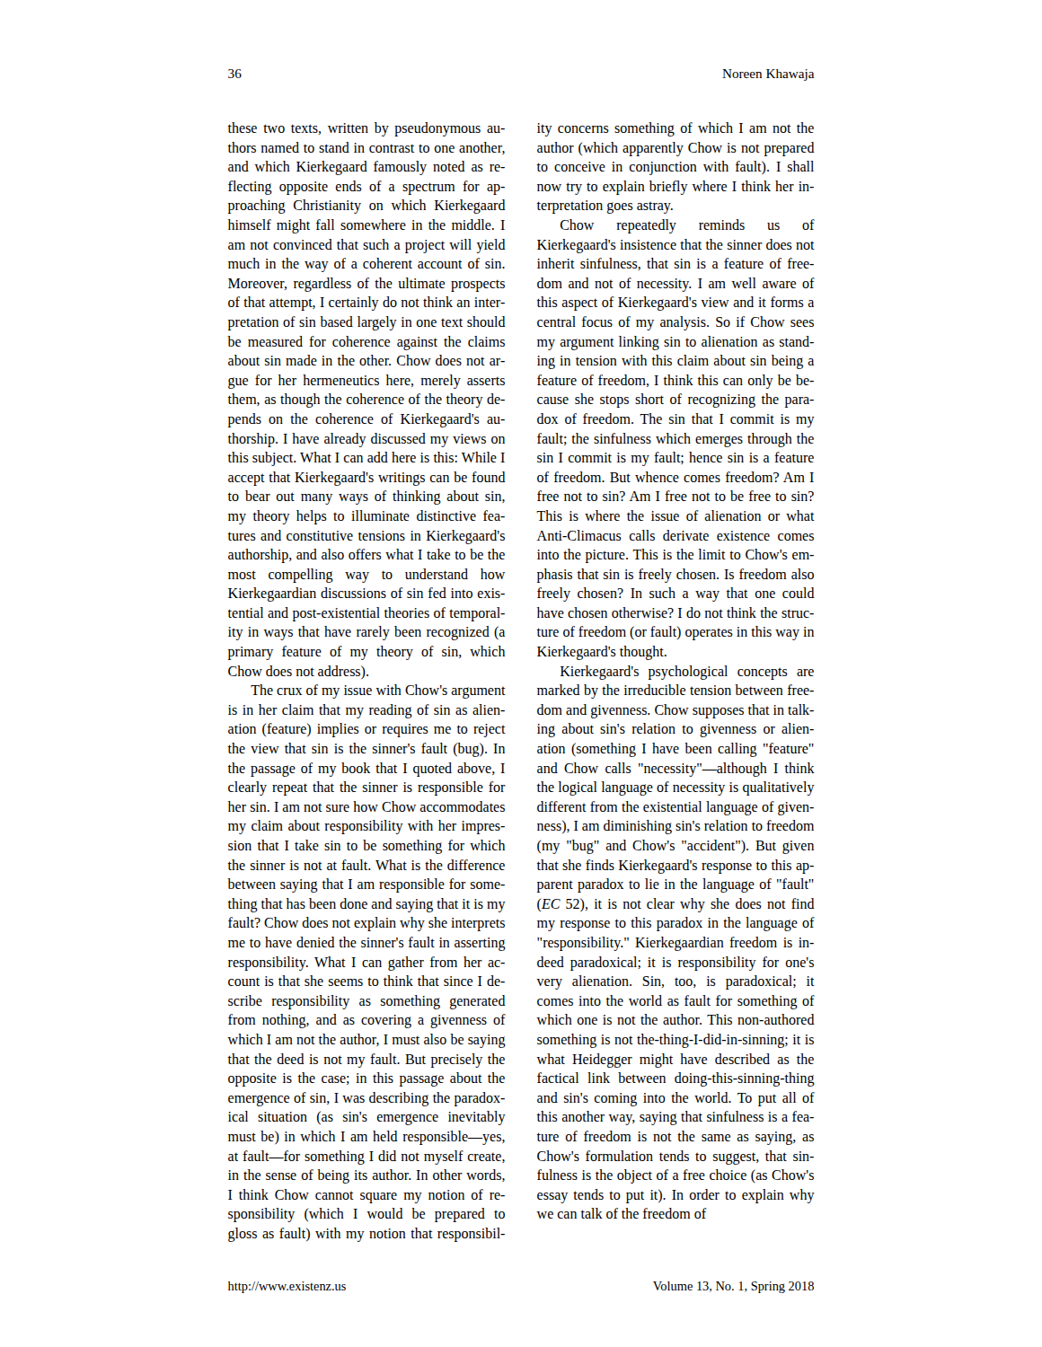36 Noreen Khawaja
these two texts, written by pseudonymous authors named to stand in contrast to one another, and which Kierkegaard famously noted as reflecting opposite ends of a spectrum for approaching Christianity on which Kierkegaard himself might fall somewhere in the middle. I am not convinced that such a project will yield much in the way of a coherent account of sin. Moreover, regardless of the ultimate prospects of that attempt, I certainly do not think an interpretation of sin based largely in one text should be measured for coherence against the claims about sin made in the other. Chow does not argue for her hermeneutics here, merely asserts them, as though the coherence of the theory depends on the coherence of Kierkegaard's authorship. I have already discussed my views on this subject. What I can add here is this: While I accept that Kierkegaard's writings can be found to bear out many ways of thinking about sin, my theory helps to illuminate distinctive features and constitutive tensions in Kierkegaard's authorship, and also offers what I take to be the most compelling way to understand how Kierkegaardian discussions of sin fed into existential and post-existential theories of temporality in ways that have rarely been recognized (a primary feature of my theory of sin, which Chow does not address).
The crux of my issue with Chow's argument is in her claim that my reading of sin as alienation (feature) implies or requires me to reject the view that sin is the sinner's fault (bug). In the passage of my book that I quoted above, I clearly repeat that the sinner is responsible for her sin. I am not sure how Chow accommodates my claim about responsibility with her impression that I take sin to be something for which the sinner is not at fault. What is the difference between saying that I am responsible for something that has been done and saying that it is my fault? Chow does not explain why she interprets me to have denied the sinner's fault in asserting responsibility. What I can gather from her account is that she seems to think that since I describe responsibility as something generated from nothing, and as covering a givenness of which I am not the author, I must also be saying that the deed is not my fault. But precisely the opposite is the case; in this passage about the emergence of sin, I was describing the paradoxical situation (as sin's emergence inevitably must be) in which I am held responsible—yes, at fault—for something I did not myself create, in the sense of being its author. In other words, I think Chow cannot square my notion of responsibility (which I would be prepared to gloss as fault) with my notion that responsibility concerns something of which I am not the author (which apparently Chow is not prepared to conceive in conjunction with fault). I shall now try to explain briefly where I think her interpretation goes astray.
Chow repeatedly reminds us of Kierkegaard's insistence that the sinner does not inherit sinfulness, that sin is a feature of freedom and not of necessity. I am well aware of this aspect of Kierkegaard's view and it forms a central focus of my analysis. So if Chow sees my argument linking sin to alienation as standing in tension with this claim about sin being a feature of freedom, I think this can only be because she stops short of recognizing the paradox of freedom. The sin that I commit is my fault; the sinfulness which emerges through the sin I commit is my fault; hence sin is a feature of freedom. But whence comes freedom? Am I free not to sin? Am I free not to be free to sin? This is where the issue of alienation or what Anti-Climacus calls derivate existence comes into the picture. This is the limit to Chow's emphasis that sin is freely chosen. Is freedom also freely chosen? In such a way that one could have chosen otherwise? I do not think the structure of freedom (or fault) operates in this way in Kierkegaard's thought.
Kierkegaard's psychological concepts are marked by the irreducible tension between freedom and givenness. Chow supposes that in talking about sin's relation to givenness or alienation (something I have been calling "feature" and Chow calls "necessity"—although I think the logical language of necessity is qualitatively different from the existential language of givenness), I am diminishing sin's relation to freedom (my "bug" and Chow's "accident"). But given that she finds Kierkegaard's response to this apparent paradox to lie in the language of "fault" (EC 52), it is not clear why she does not find my response to this paradox in the language of "responsibility." Kierkegaardian freedom is indeed paradoxical; it is responsibility for one's very alienation. Sin, too, is paradoxical; it comes into the world as fault for something of which one is not the author. This non-authored something is not the-thing-I-did-in-sinning; it is what Heidegger might have described as the factical link between doing-this-sinning-thing and sin's coming into the world. To put all of this another way, saying that sinfulness is a feature of freedom is not the same as saying, as Chow's formulation tends to suggest, that sinfulness is the object of a free choice (as Chow's essay tends to put it). In order to explain why we can talk of the freedom of
http://www.existenz.us Volume 13, No. 1, Spring 2018